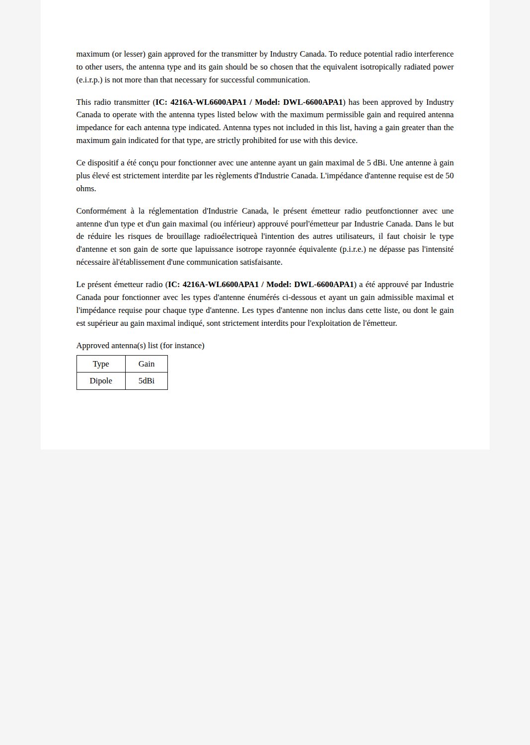maximum (or lesser) gain approved for the transmitter by Industry Canada. To reduce potential radio interference to other users, the antenna type and its gain should be so chosen that the equivalent isotropically radiated power (e.i.r.p.) is not more than that necessary for successful communication.
This radio transmitter (IC: 4216A-WL6600APA1 / Model: DWL-6600APA1) has been approved by Industry Canada to operate with the antenna types listed below with the maximum permissible gain and required antenna impedance for each antenna type indicated. Antenna types not included in this list, having a gain greater than the maximum gain indicated for that type, are strictly prohibited for use with this device.
Ce dispositif a été conçu pour fonctionner avec une antenne ayant un gain maximal de 5 dBi. Une antenne à gain plus élevé est strictement interdite par les règlements d'Industrie Canada. L'impédance d'antenne requise est de 50 ohms.
Conformément à la réglementation d'Industrie Canada, le présent émetteur radio peutfonctionner avec une antenne d'un type et d'un gain maximal (ou inférieur) approuvé pourl'émetteur par Industrie Canada. Dans le but de réduire les risques de brouillage radioélectriqueà l'intention des autres utilisateurs, il faut choisir le type d'antenne et son gain de sorte que lapuissance isotrope rayonnée équivalente (p.i.r.e.) ne dépasse pas l'intensité nécessaire àl'établissement d'une communication satisfaisante.
Le présent émetteur radio (IC: 4216A-WL6600APA1 / Model: DWL-6600APA1) a été approuvé par Industrie Canada pour fonctionner avec les types d'antenne énumérés ci-dessous et ayant un gain admissible maximal et l'impédance requise pour chaque type d'antenne. Les types d'antenne non inclus dans cette liste, ou dont le gain est supérieur au gain maximal indiqué, sont strictement interdits pour l'exploitation de l'émetteur.
Approved antenna(s) list (for instance)
| Type | Gain |
| Dipole | 5dBi |